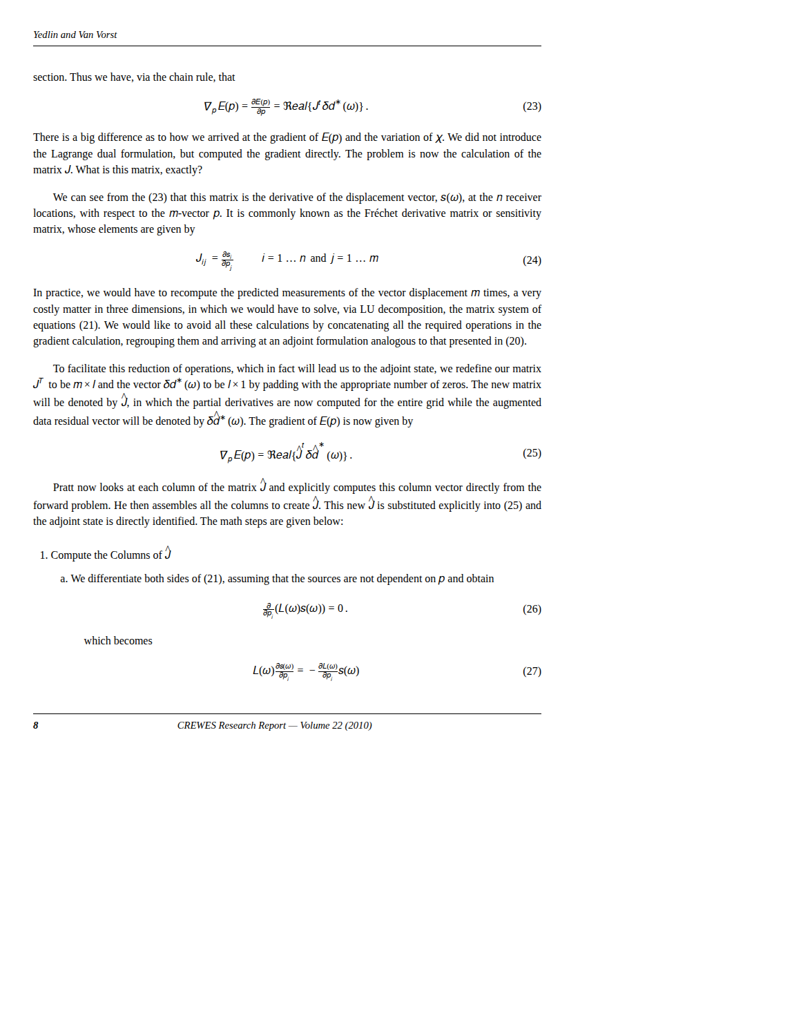Yedlin and Van Vorst
section. Thus we have, via the chain rule, that
∇p E(p) = ∂E(p) ∂p = ℜeal { Jt δ d∗ (ω) } . (23)
There is a big difference as to how we arrived at the gradient of E(p) and the variation of χ. We did not introduce the Lagrange dual formulation, but computed the gradient directly. The problem is now the calculation of the matrix J. What is this matrix, exactly?
We can see from the (23) that this matrix is the derivative of the displacement vector, s(ω), at the n receiver locations, with respect to the m-vector p. It is commonly known as the Fréchet derivative matrix or sensitivity matrix, whose elements are given by
Jij = ∂si ∂pj i=1…n and j=1…m (24)
In practice, we would have to recompute the predicted measurements of the vector displacement m times, a very costly matter in three dimensions, in which we would have to solve, via LU decomposition, the matrix system of equations (21). We would like to avoid all these calculations by concatenating all the required operations in the gradient calculation, regrouping them and arriving at an adjoint formulation analogous to that presented in (20).
To facilitate this reduction of operations, which in fact will lead us to the adjoint state, we redefine our matrix JT to be m×l and the vector δd∗(ω) to be l×1 by padding with the appropriate number of zeros. The new matrix will be denoted by J^, in which the partial derivatives are now computed for the entire grid while the augmented data residual vector will be denoted by δd^∗(ω). The gradient of E(p) is now given by
∇p E(p) = ℜeal { J^t δ d^∗ (ω) } . (25)
Pratt now looks at each column of the matrix J^ and explicitly computes this column vector directly from the forward problem. He then assembles all the columns to create J^. This new J^ is substituted explicitly into (25) and the adjoint state is directly identified. The math steps are given below:
Compute the Columns of J^
We differentiate both sides of (21), assuming that the sources are not dependent on p and obtain
∂ ∂pi ( L(ω) s(ω) ) =0. (26)
which becomes
L(ω) ∂s(ω) ∂pi = − ∂L(ω) ∂pi s(ω) (27)
8 CREWES Research Report — Volume 22 (2010)